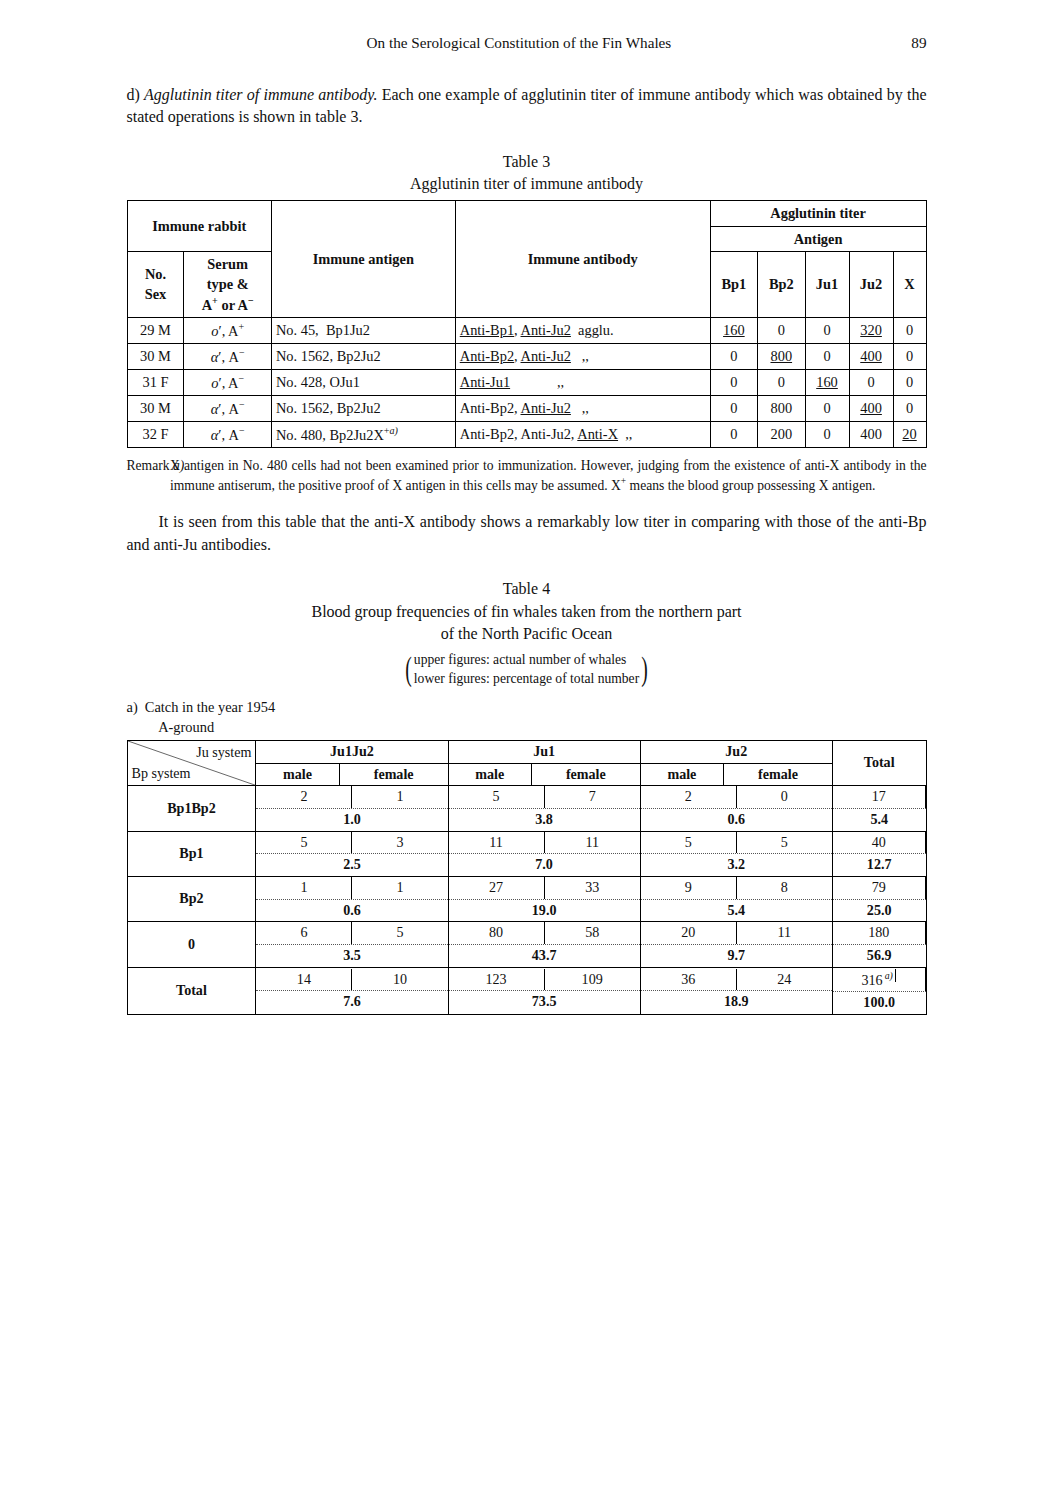On the Serological Constitution of the Fin Whales 89
d) Agglutinin titer of immune antibody. Each one example of agglutinin titer of immune antibody which was obtained by the stated operations is shown in table 3.
Table 3 Agglutinin titer of immune antibody
| Immune rabbit | Immune antigen | Immune antibody | Agglutinin titer |
| --- | --- | --- | --- |
| Antigen |
| No. Sex | Serum type & A + or A − | Bp1 | Bp2 | Ju1 | Ju2 | X |
| 29 M | o ′, A + | No. 45, Bp1Ju2 | Anti-Bp1 , Anti-Ju2 agglu. | 160 | 0 | 0 | 320 | 0 |
| 30 M | α ′, A − | No. 1562, Bp2Ju2 | Anti-Bp2 , Anti-Ju2 ,, | 0 | 800 | 0 | 400 | 0 |
| 31 F | o ′, A − | No. 428, OJu1 | Anti-Ju1 ,, | 0 | 0 | 160 | 0 | 0 |
| 30 M | α ′, A − | No. 1562, Bp2Ju2 | Anti-Bp2, Anti-Ju2 ,, | 0 | 800 | 0 | 400 | 0 |
| 32 F | α ′, A − | No. 480, Bp2Ju2X + a) | Anti-Bp2, Anti-Ju2, Anti-X ,, | 0 | 200 | 0 | 400 | 20 |
Remark a) X antigen in No. 480 cells had not been examined prior to immunization. However, judging from the existence of anti-X antibody in the immune antiserum, the positive proof of X antigen in this cells may be assumed. X+ means the blood group possessing X antigen.
It is seen from this table that the anti-X antibody shows a remarkably low titer in comparing with those of the anti-Bp and anti-Ju antibodies.
Table 4 Blood group frequencies of fin whales taken from the northern part
of the North Pacific Ocean
(upper figures: actual number of whales
lower figures: percentage of total number)
a) Catch in the year 1954 A-ground
| Ju system Bp system | Ju1Ju2 | Ju1 | Ju2 | Total |
| male | female | male | female | male | female |
| Bp1Bp2 | 2 1 1.0 | 5 7 3.8 | 2 0 0.6 | 17 5.4 |
| Bp1 | 5 3 2.5 | 11 11 7.0 | 5 5 3.2 | 40 12.7 |
| Bp2 | 1 1 0.6 | 27 33 19.0 | 9 8 5.4 | 79 25.0 |
| 0 | 6 5 3.5 | 80 58 43.7 | 20 11 9.7 | 180 56.9 |
| Total | 14 10 7.6 | 123 109 73.5 | 36 24 18.9 | 316 a) 100.0 |